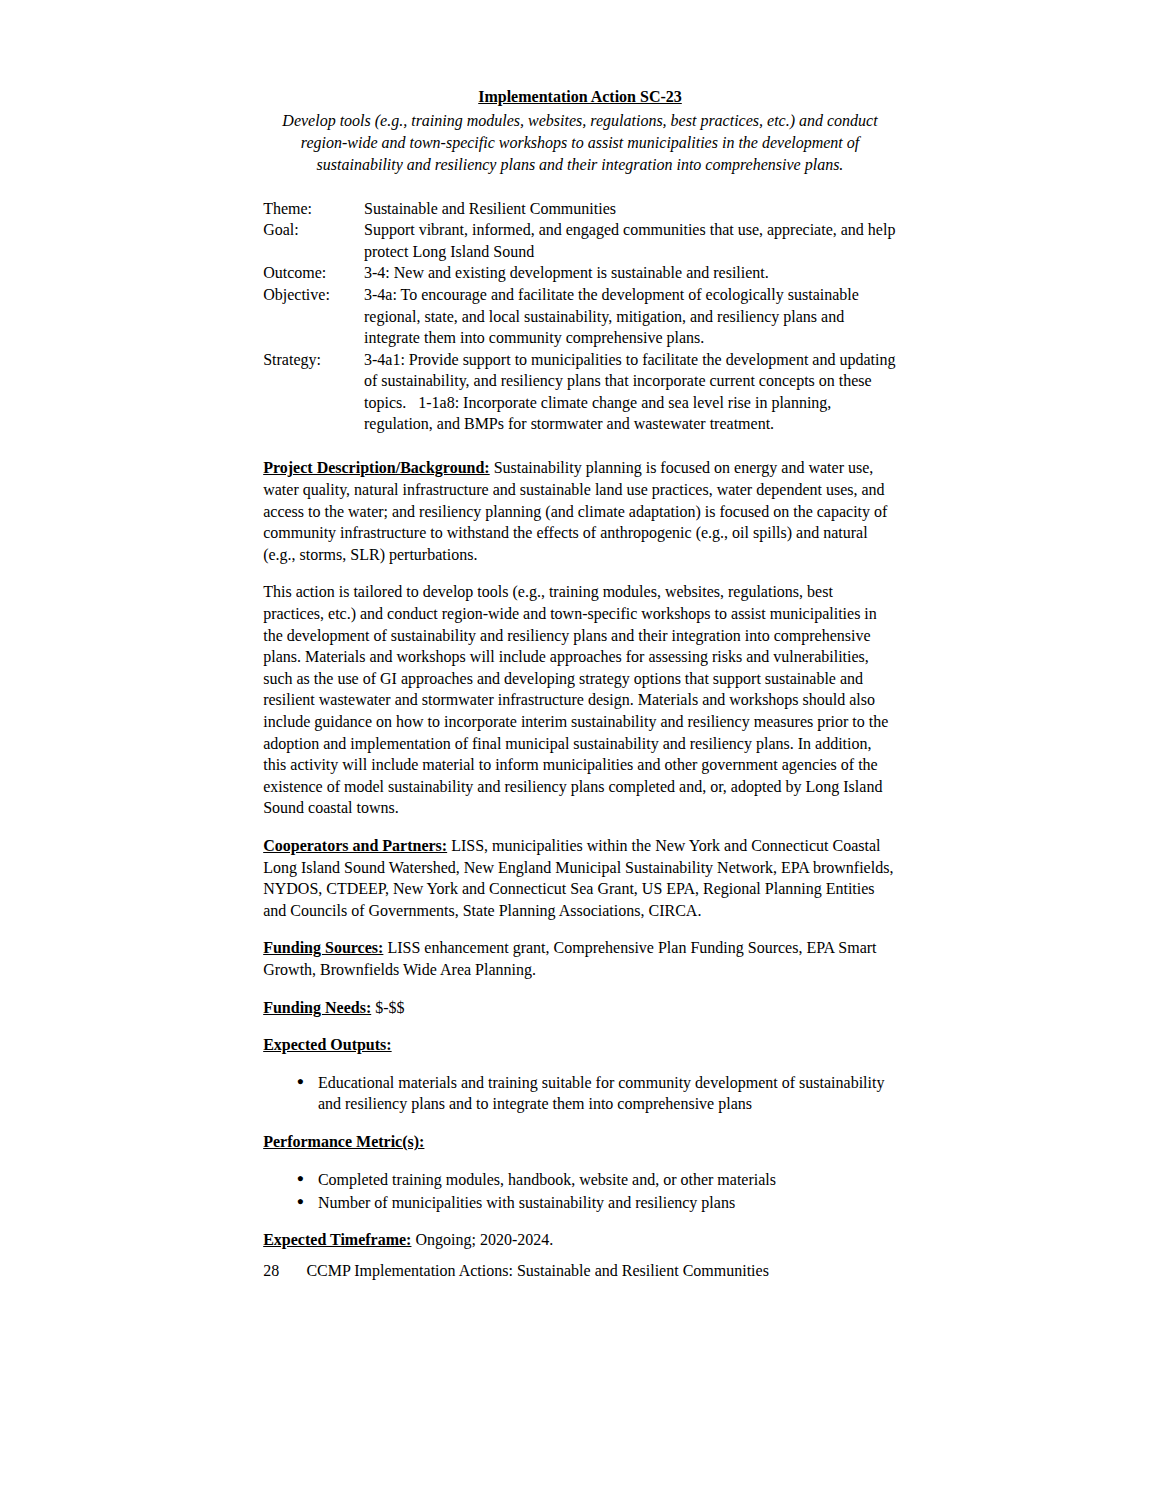Implementation Action SC-23
Develop tools (e.g., training modules, websites, regulations, best practices, etc.) and conduct region-wide and town-specific workshops to assist municipalities in the development of sustainability and resiliency plans and their integration into comprehensive plans.
| Theme: | Sustainable and Resilient Communities |
| Goal: | Support vibrant, informed, and engaged communities that use, appreciate, and help protect Long Island Sound |
| Outcome: | 3-4: New and existing development is sustainable and resilient. |
| Objective: | 3-4a: To encourage and facilitate the development of ecologically sustainable regional, state, and local sustainability, mitigation, and resiliency plans and integrate them into community comprehensive plans. |
| Strategy: | 3-4a1: Provide support to municipalities to facilitate the development and updating of sustainability, and resiliency plans that incorporate current concepts on these topics. 1-1a8: Incorporate climate change and sea level rise in planning, regulation, and BMPs for stormwater and wastewater treatment. |
Project Description/Background: Sustainability planning is focused on energy and water use, water quality, natural infrastructure and sustainable land use practices, water dependent uses, and access to the water; and resiliency planning (and climate adaptation) is focused on the capacity of community infrastructure to withstand the effects of anthropogenic (e.g., oil spills) and natural (e.g., storms, SLR) perturbations.
This action is tailored to develop tools (e.g., training modules, websites, regulations, best practices, etc.) and conduct region-wide and town-specific workshops to assist municipalities in the development of sustainability and resiliency plans and their integration into comprehensive plans. Materials and workshops will include approaches for assessing risks and vulnerabilities, such as the use of GI approaches and developing strategy options that support sustainable and resilient wastewater and stormwater infrastructure design. Materials and workshops should also include guidance on how to incorporate interim sustainability and resiliency measures prior to the adoption and implementation of final municipal sustainability and resiliency plans. In addition, this activity will include material to inform municipalities and other government agencies of the existence of model sustainability and resiliency plans completed and, or, adopted by Long Island Sound coastal towns.
Cooperators and Partners: LISS, municipalities within the New York and Connecticut Coastal Long Island Sound Watershed, New England Municipal Sustainability Network, EPA brownfields, NYDOS, CTDEEP, New York and Connecticut Sea Grant, US EPA, Regional Planning Entities and Councils of Governments, State Planning Associations, CIRCA.
Funding Sources: LISS enhancement grant, Comprehensive Plan Funding Sources, EPA Smart Growth, Brownfields Wide Area Planning.
Funding Needs: $-$$
Expected Outputs:
Educational materials and training suitable for community development of sustainability and resiliency plans and to integrate them into comprehensive plans
Performance Metric(s):
Completed training modules, handbook, website and, or other materials
Number of municipalities with sustainability and resiliency plans
Expected Timeframe: Ongoing; 2020-2024.
28 CCMP Implementation Actions: Sustainable and Resilient Communities